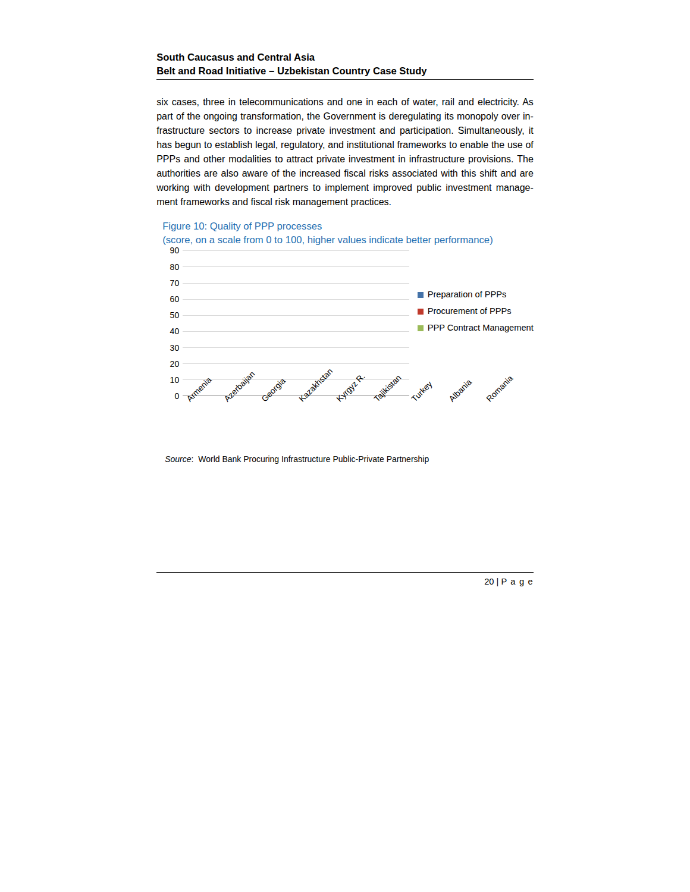South Caucasus and Central Asia
Belt and Road Initiative – Uzbekistan Country Case Study
six cases, three in telecommunications and one in each of water, rail and electricity. As part of the ongoing transformation, the Government is deregulating its monopoly over infrastructure sectors to increase private investment and participation. Simultaneously, it has begun to establish legal, regulatory, and institutional frameworks to enable the use of PPPs and other modalities to attract private investment in infrastructure provisions. The authorities are also aware of the increased fiscal risks associated with this shift and are working with development partners to implement improved public investment management frameworks and fiscal risk management practices.
Figure 10: Quality of PPP processes
(score, on a scale from 0 to 100, higher values indicate better performance)
90 80 70 60 50 40 30 20 10 0
Preparation of PPPs
Procurement of PPPs
PPP Contract Management
Armenia Azerbaijan Georgia Kazakhstan Kyrgyz R. Tajikistan Turkey Albania Romania
Source: World Bank Procuring Infrastructure Public-Private Partnership
20 | P a g e